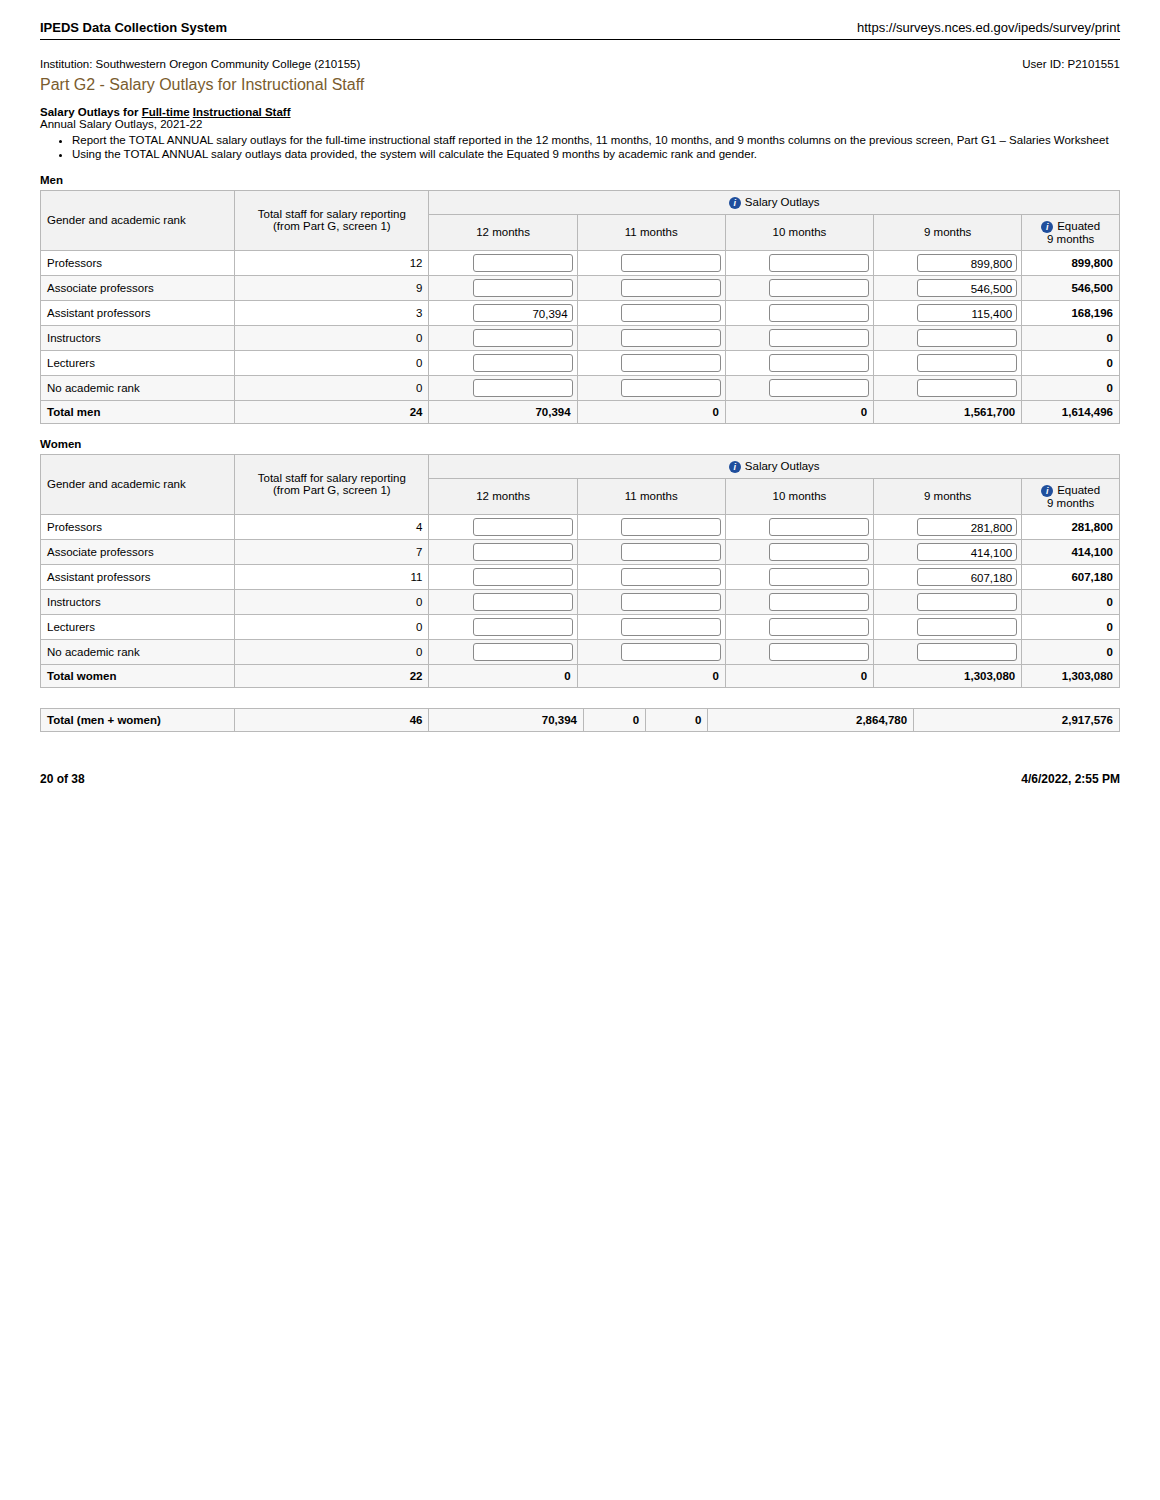IPEDS Data Collection System
https://surveys.nces.ed.gov/ipeds/survey/print
Institution: Southwestern Oregon Community College (210155)
User ID: P2101551
Part G2 - Salary Outlays for Instructional Staff
Salary Outlays for Full-time Instructional Staff
Annual Salary Outlays, 2021-22
Report the TOTAL ANNUAL salary outlays for the full-time instructional staff reported in the 12 months, 11 months, 10 months, and 9 months columns on the previous screen, Part G1 – Salaries Worksheet
Using the TOTAL ANNUAL salary outlays data provided, the system will calculate the Equated 9 months by academic rank and gender.
Men
| Gender and academic rank | Total staff for salary reporting (from Part G, screen 1) | i Salary Outlays |
| --- | --- | --- |
| 12 months | 11 months | 10 months | 9 months | i Equated 9 months |
| Professors | 12 | | | | 899,800 | 899,800 |
| Associate professors | 9 | | | | 546,500 | 546,500 |
| Assistant professors | 3 | 70,394 | | | 115,400 | 168,196 |
| Instructors | 0 | | | | | 0 |
| Lecturers | 0 | | | | | 0 |
| No academic rank | 0 | | | | | 0 |
| Total men | 24 | 70,394 | 0 | 0 | 1,561,700 | 1,614,496 |
Women
| Gender and academic rank | Total staff for salary reporting (from Part G, screen 1) | i Salary Outlays |
| --- | --- | --- |
| 12 months | 11 months | 10 months | 9 months | i Equated 9 months |
| Professors | 4 | | | | 281,800 | 281,800 |
| Associate professors | 7 | | | | 414,100 | 414,100 |
| Assistant professors | 11 | | | | 607,180 | 607,180 |
| Instructors | 0 | | | | | 0 |
| Lecturers | 0 | | | | | 0 |
| No academic rank | 0 | | | | | 0 |
| Total women | 22 | 0 | 0 | 0 | 1,303,080 | 1,303,080 |
| Total (men + women) | 46 | 70,394 | 0 | 0 | 2,864,780 | 2,917,576 |
20 of 38
4/6/2022, 2:55 PM